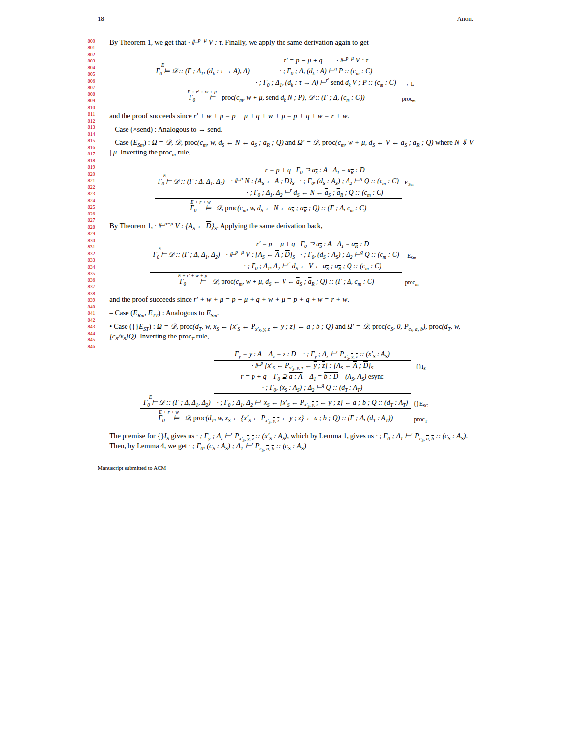18 Anon.
800801802803804805806807808809810811812813814815816817818819820821822823824825826827828829830831832833834835836837838839840841842843844845846
By Theorem 1, we get that · ⊩p−μ V : τ. Finally, we apply the same derivation again to get
| E Γ 0 ⊨ 𝒟 :: (Γ ; Δ 1 , (d k : τ → A), Δ) | r′ = p − μ + q · ⊩ p−μ V : τ | |
| · ; Γ 0 ; Δ, (d k : A) ⊢ q P :: (c m : C) | |
| | · ; Γ 0 ; Δ 1 , (d k : τ → A) ⊢ r′ send d k V ; P :: (c m : C) | → L |
| E + r′ + w + μ Γ 0 ⊨ proc (c m , w + μ, send d k N ; P), 𝒟 :: (Γ ; Δ, (c m : C)) | proc m |
and the proof succeeds since r′ + w + μ = p − μ + q + w + μ = p + q + w = r + w.
Case (×send) : Analogous to → send.
Case (ESm) : Ω = 𝒟, 𝒟, proc(cm, w, dS ← N ← aS ; aR ; Q) and Ω′ = 𝒟, proc(cm, w + μ, dS ← V ← aS ; aR ; Q) where N ⇓ V | μ. Inverting the procm rule,
| E Γ 0 ⊨ 𝒟 :: (Γ ; Δ, Δ 1 , Δ 2 ) | r = p + q Γ 0 ⊇ a S : A Δ 1 = a R : D | |
| · ⊩ p N : {A S ← A ; D } S · ; Γ 0 , (d S : A S ) ; Δ 2 ⊢ q Q :: (c m : C) | E Sm |
| | · ; Γ 0 ; Δ 1 , Δ 2 ⊢ r d S ← N ← a S ; a R ; Q :: (c m : C) | |
| E + r + w Γ 0 ⊨ 𝒟, proc (c m , w, d S ← N ← a S ; a R ; Q) :: (Γ ; Δ, c m : C) | |
By Theorem 1, · ⊩p−μ V : {AS ← D}S. Applying the same derivation back,
| E Γ 0 ⊨ 𝒟 :: (Γ ; Δ, Δ 1 , Δ 2 ) | r′ = p − μ + q Γ 0 ⊇ a S : A Δ 1 = a R : D | |
| · ⊩ p−μ V : {A S ← A ; D } S · ; Γ 0 , (d S : A S ) ; Δ 2 ⊢ q Q :: (c m : C) | E Sm |
| | · ; Γ 0 ; Δ 1 , Δ 2 ⊢ r′ d S ← V ← a S ; a R ; Q :: (c m : C) | |
| E + r′ + w + μ Γ 0 ⊨ 𝒟, proc (c m , w + μ, d S ← V ← a S ; a R ; Q) :: (Γ ; Δ, c m : C) | proc m |
and the proof succeeds since r′ + w + μ = p − μ + q + w + μ = p + q + w = r + w.
Case (ERm, ETT) : Analogous to ESm.
Case ({}EST) : Ω = 𝒟, proc(dT, w, xS ← {x′S ← Px′S, y, z ← y ; z} ← a ; b ; Q) and Ω′ = 𝒟, proc(cS, 0, PcS, a, b), proc(dT, w, [cS/xS]Q). Inverting the procT rule,
| | Γ y = y : A Δ z = z : D · ; Γ y ; Δ z ⊢ r P x′ S , y , z :: (x′ S : A S ) | |
| | · ⊩ p {x′ S ← P x′ S , y , z ← y ; z } : {A S ← A ; D } S | {}I S |
| | r = p + q Γ 0 ⊇ a : A Δ 1 = b : D (A S , A S ) esync | |
| | · ; Γ 0 , (x S : A S ) ; Δ 2 ⊢ q Q :: (d T : A T ) | |
| E Γ 0 ⊨ 𝒟 :: (Γ ; Δ, Δ 1 , Δ 2 ) | · ; Γ 0 ; Δ 1 , Δ 2 ⊢ r x S ← {x′ S ← P x′ S , y , z ← y ; z } ← a ; b ; Q :: (d T : A T ) | {}E SC |
| E + r + w Γ 0 ⊨ 𝒟, proc (d T , w, x S ← {x′ S ← P x′ S , y , z ← y ; z } ← a ; b ; Q) :: (Γ ; Δ, (d T : A T )) | proc T |
The premise for {}IS gives us · ; Γy ; Δz ⊢r Px′S, y, z :: (x′S : AS), which by Lemma 1, gives us · ; Γ0 ; Δ1 ⊢r PcS, a, b :: (cS : AS). Then, by Lemma 4, we get · ; Γ0, (cS : AS) ; Δ1 ⊢r PcS, a, b :: (cS : AS)
Manuscript submitted to ACM